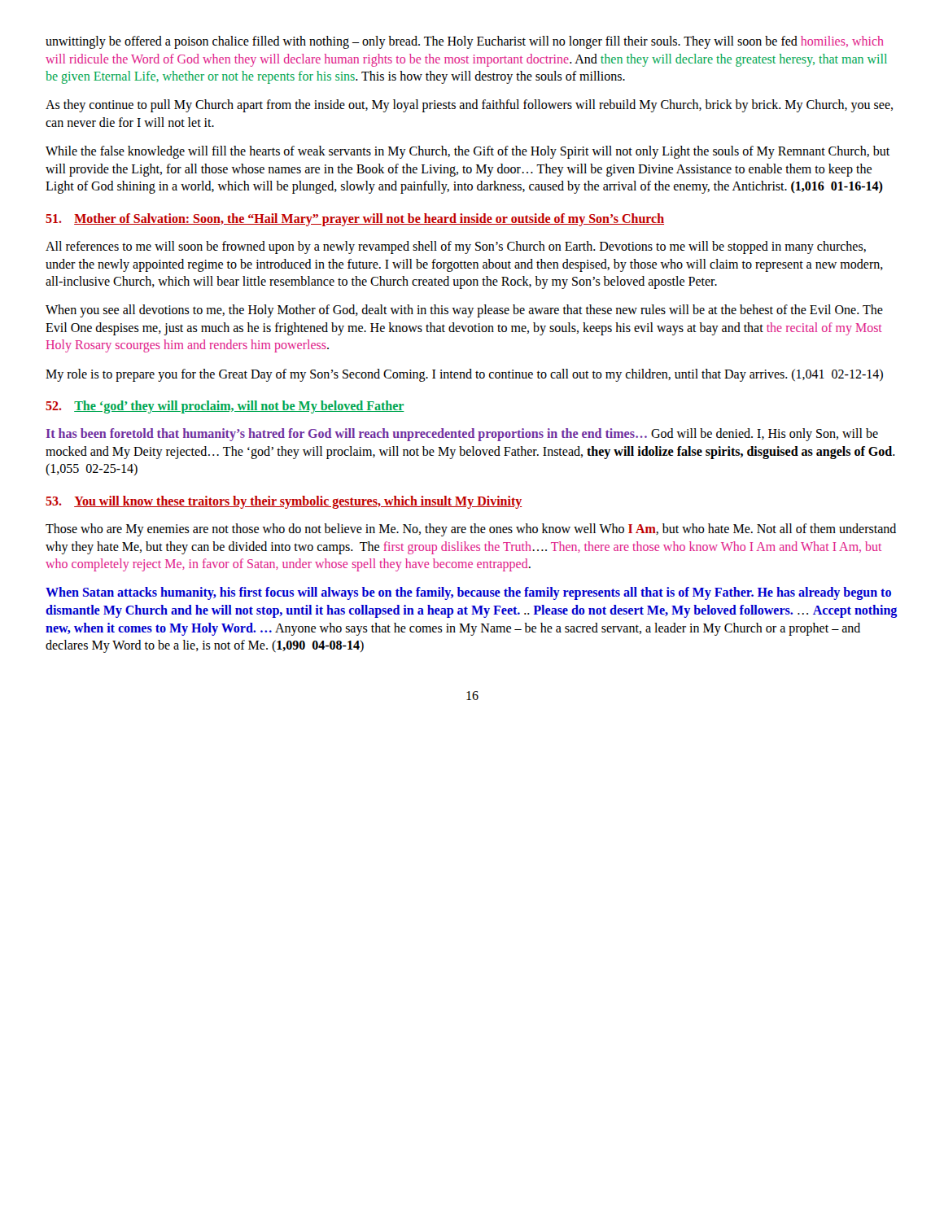unwittingly be offered a poison chalice filled with nothing – only bread. The Holy Eucharist will no longer fill their souls. They will soon be fed homilies, which will ridicule the Word of God when they will declare human rights to be the most important doctrine. And then they will declare the greatest heresy, that man will be given Eternal Life, whether or not he repents for his sins. This is how they will destroy the souls of millions.
As they continue to pull My Church apart from the inside out, My loyal priests and faithful followers will rebuild My Church, brick by brick. My Church, you see, can never die for I will not let it.
While the false knowledge will fill the hearts of weak servants in My Church, the Gift of the Holy Spirit will not only Light the souls of My Remnant Church, but will provide the Light, for all those whose names are in the Book of the Living, to My door… They will be given Divine Assistance to enable them to keep the Light of God shining in a world, which will be plunged, slowly and painfully, into darkness, caused by the arrival of the enemy, the Antichrist. (1,016 01-16-14)
51. Mother of Salvation: Soon, the “Hail Mary” prayer will not be heard inside or outside of my Son’s Church
All references to me will soon be frowned upon by a newly revamped shell of my Son’s Church on Earth. Devotions to me will be stopped in many churches, under the newly appointed regime to be introduced in the future. I will be forgotten about and then despised, by those who will claim to represent a new modern, all-inclusive Church, which will bear little resemblance to the Church created upon the Rock, by my Son’s beloved apostle Peter.
When you see all devotions to me, the Holy Mother of God, dealt with in this way please be aware that these new rules will be at the behest of the Evil One. The Evil One despises me, just as much as he is frightened by me. He knows that devotion to me, by souls, keeps his evil ways at bay and that the recital of my Most Holy Rosary scourges him and renders him powerless.
My role is to prepare you for the Great Day of my Son’s Second Coming. I intend to continue to call out to my children, until that Day arrives. (1,041 02-12-14)
52. The ‘god’ they will proclaim, will not be My beloved Father
It has been foretold that humanity’s hatred for God will reach unprecedented proportions in the end times… God will be denied. I, His only Son, will be mocked and My Deity rejected… The ‘god’ they will proclaim, will not be My beloved Father. Instead, they will idolize false spirits, disguised as angels of God. (1,055 02-25-14)
53. You will know these traitors by their symbolic gestures, which insult My Divinity
Those who are My enemies are not those who do not believe in Me. No, they are the ones who know well Who I Am, but who hate Me. Not all of them understand why they hate Me, but they can be divided into two camps. The first group dislikes the Truth…. Then, there are those who know Who I Am and What I Am, but who completely reject Me, in favor of Satan, under whose spell they have become entrapped.
When Satan attacks humanity, his first focus will always be on the family, because the family represents all that is of My Father. He has already begun to dismantle My Church and he will not stop, until it has collapsed in a heap at My Feet. .. Please do not desert Me, My beloved followers. … Accept nothing new, when it comes to My Holy Word. … Anyone who says that he comes in My Name – be he a sacred servant, a leader in My Church or a prophet – and declares My Word to be a lie, is not of Me. (1,090 04-08-14)
16